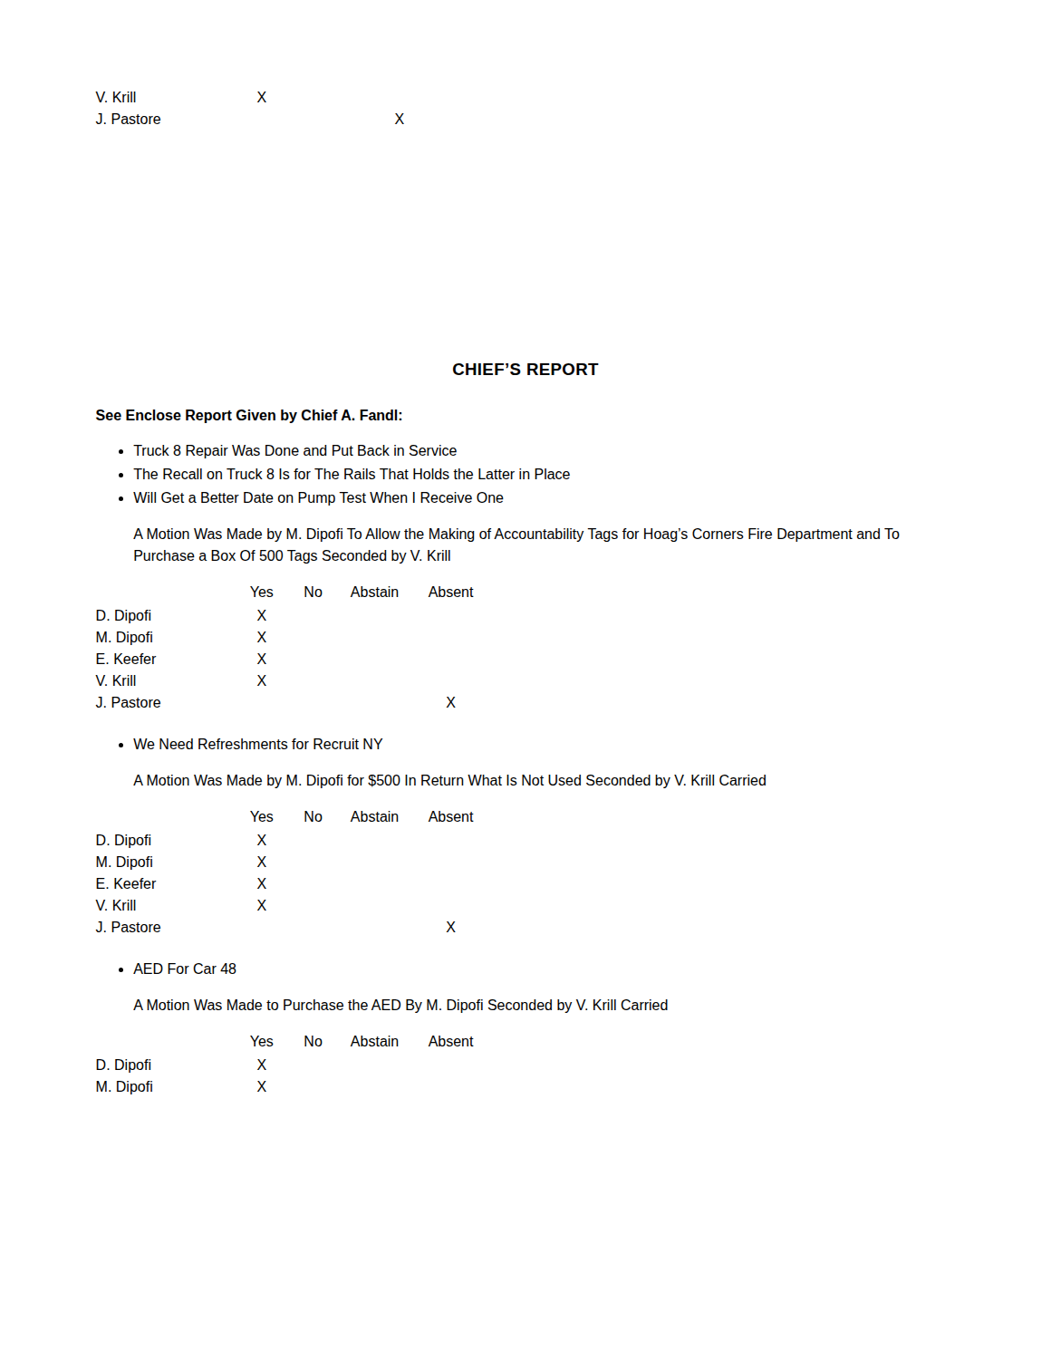| V. Krill | X | | |
| J. Pastore | | | X |
CHIEF’S REPORT
See Enclose Report Given by Chief A. Fandl:
Truck 8 Repair Was Done and Put Back in Service
The Recall on Truck 8 Is for The Rails That Holds the Latter in Place
Will Get a Better Date on Pump Test When I Receive One
A Motion Was Made by M. Dipofi To Allow the Making of Accountability Tags for Hoag’s Corners Fire Department and To Purchase a Box Of 500 Tags Seconded by V. Krill
| | Yes | No | Abstain | Absent |
| D. Dipofi | X | | | |
| M. Dipofi | X | | | |
| E. Keefer | X | | | |
| V. Krill | X | | | |
| J. Pastore | | | | X |
We Need Refreshments for Recruit NY
A Motion Was Made by M. Dipofi for $500 In Return What Is Not Used Seconded by V. Krill Carried
| | Yes | No | Abstain | Absent |
| D. Dipofi | X | | | |
| M. Dipofi | X | | | |
| E. Keefer | X | | | |
| V. Krill | X | | | |
| J. Pastore | | | | X |
AED For Car 48
A Motion Was Made to Purchase the AED By M. Dipofi Seconded by V. Krill Carried
| | Yes | No | Abstain | Absent |
| D. Dipofi | X | | | |
| M. Dipofi | X | | | |